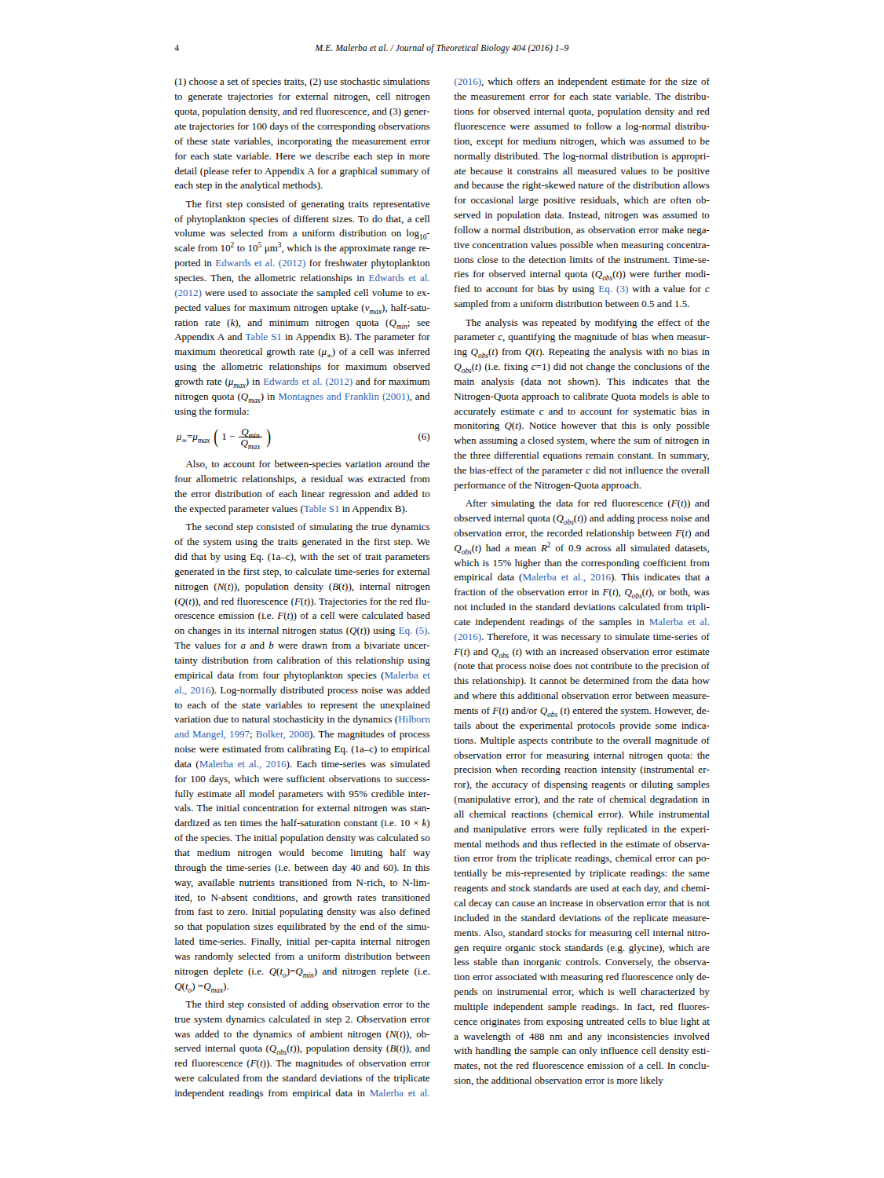4
M.E. Malerba et al. / Journal of Theoretical Biology 404 (2016) 1–9
(1) choose a set of species traits, (2) use stochastic simulations to generate trajectories for external nitrogen, cell nitrogen quota, population density, and red fluorescence, and (3) generate trajectories for 100 days of the corresponding observations of these state variables, incorporating the measurement error for each state variable. Here we describe each step in more detail (please refer to Appendix A for a graphical summary of each step in the analytical methods).
The first step consisted of generating traits representative of phytoplankton species of different sizes. To do that, a cell volume was selected from a uniform distribution on log10-scale from 102 to 105 μm3, which is the approximate range reported in Edwards et al. (2012) for freshwater phytoplankton species. Then, the allometric relationships in Edwards et al. (2012) were used to associate the sampled cell volume to expected values for maximum nitrogen uptake (vmax), half-saturation rate (k), and minimum nitrogen quota (Qmin; see Appendix A and Table S1 in Appendix B). The parameter for maximum theoretical growth rate (μ∞) of a cell was inferred using the allometric relationships for maximum observed growth rate (μmax) in Edwards et al. (2012) and for maximum nitrogen quota (Qmax) in Montagnes and Franklin (2001), and using the formula:
μ∞=μmax ( 1 − Qmin Qmax )
(6)
Also, to account for between-species variation around the four allometric relationships, a residual was extracted from the error distribution of each linear regression and added to the expected parameter values (Table S1 in Appendix B).
The second step consisted of simulating the true dynamics of the system using the traits generated in the first step. We did that by using Eq. (1a–c), with the set of trait parameters generated in the first step, to calculate time-series for external nitrogen (N(t)), population density (B(t)), internal nitrogen (Q(t)), and red fluorescence (F(t)). Trajectories for the red fluorescence emission (i.e. F(t)) of a cell were calculated based on changes in its internal nitrogen status (Q(t)) using Eq. (5). The values for a and b were drawn from a bivariate uncertainty distribution from calibration of this relationship using empirical data from four phytoplankton species (Malerba et al., 2016). Log-normally distributed process noise was added to each of the state variables to represent the unexplained variation due to natural stochasticity in the dynamics (Hilborn and Mangel, 1997; Bolker, 2008). The magnitudes of process noise were estimated from calibrating Eq. (1a–c) to empirical data (Malerba et al., 2016). Each time-series was simulated for 100 days, which were sufficient observations to successfully estimate all model parameters with 95% credible intervals. The initial concentration for external nitrogen was standardized as ten times the half-saturation constant (i.e. 10 × k) of the species. The initial population density was calculated so that medium nitrogen would become limiting half way through the time-series (i.e. between day 40 and 60). In this way, available nutrients transitioned from N-rich, to N-limited, to N-absent conditions, and growth rates transitioned from fast to zero. Initial populating density was also defined so that population sizes equilibrated by the end of the simulated time-series. Finally, initial per-capita internal nitrogen was randomly selected from a uniform distribution between nitrogen deplete (i.e. Q(to)=Qmin) and nitrogen replete (i.e. Q(to) =Qmax).
The third step consisted of adding observation error to the true system dynamics calculated in step 2. Observation error was added to the dynamics of ambient nitrogen (N(t)), observed internal quota (Qobs(t)), population density (B(t)), and red fluorescence (F(t)). The magnitudes of observation error were calculated from the standard deviations of the triplicate independent readings from empirical data in Malerba et al. (2016), which offers an independent estimate for the size of the measurement error for each state variable. The distributions for observed internal quota, population density and red fluorescence were assumed to follow a log-normal distribution, except for medium nitrogen, which was assumed to be normally distributed. The log-normal distribution is appropriate because it constrains all measured values to be positive and because the right-skewed nature of the distribution allows for occasional large positive residuals, which are often observed in population data. Instead, nitrogen was assumed to follow a normal distribution, as observation error make negative concentration values possible when measuring concentrations close to the detection limits of the instrument. Time-series for observed internal quota (Qobs(t)) were further modified to account for bias by using Eq. (3) with a value for c sampled from a uniform distribution between 0.5 and 1.5.
The analysis was repeated by modifying the effect of the parameter c, quantifying the magnitude of bias when measuring Qobs(t) from Q(t). Repeating the analysis with no bias in Qobs(t) (i.e. fixing c=1) did not change the conclusions of the main analysis (data not shown). This indicates that the Nitrogen-Quota approach to calibrate Quota models is able to accurately estimate c and to account for systematic bias in monitoring Q(t). Notice however that this is only possible when assuming a closed system, where the sum of nitrogen in the three differential equations remain constant. In summary, the bias-effect of the parameter c did not influence the overall performance of the Nitrogen-Quota approach.
After simulating the data for red fluorescence (F(t)) and observed internal quota (Qobs(t)) and adding process noise and observation error, the recorded relationship between F(t) and Qobs(t) had a mean R2 of 0.9 across all simulated datasets, which is 15% higher than the corresponding coefficient from empirical data (Malerba et al., 2016). This indicates that a fraction of the observation error in F(t), Qobs(t), or both, was not included in the standard deviations calculated from triplicate independent readings of the samples in Malerba et al. (2016). Therefore, it was necessary to simulate time-series of F(t) and Qobs (t) with an increased observation error estimate (note that process noise does not contribute to the precision of this relationship). It cannot be determined from the data how and where this additional observation error between measurements of F(t) and/or Qobs (t) entered the system. However, details about the experimental protocols provide some indications. Multiple aspects contribute to the overall magnitude of observation error for measuring internal nitrogen quota: the precision when recording reaction intensity (instrumental error), the accuracy of dispensing reagents or diluting samples (manipulative error), and the rate of chemical degradation in all chemical reactions (chemical error). While instrumental and manipulative errors were fully replicated in the experimental methods and thus reflected in the estimate of observation error from the triplicate readings, chemical error can potentially be mis-represented by triplicate readings: the same reagents and stock standards are used at each day, and chemical decay can cause an increase in observation error that is not included in the standard deviations of the replicate measurements. Also, standard stocks for measuring cell internal nitrogen require organic stock standards (e.g. glycine), which are less stable than inorganic controls. Conversely, the observation error associated with measuring red fluorescence only depends on instrumental error, which is well characterized by multiple independent sample readings. In fact, red fluorescence originates from exposing untreated cells to blue light at a wavelength of 488 nm and any inconsistencies involved with handling the sample can only influence cell density estimates, not the red fluorescence emission of a cell. In conclusion, the additional observation error is more likely